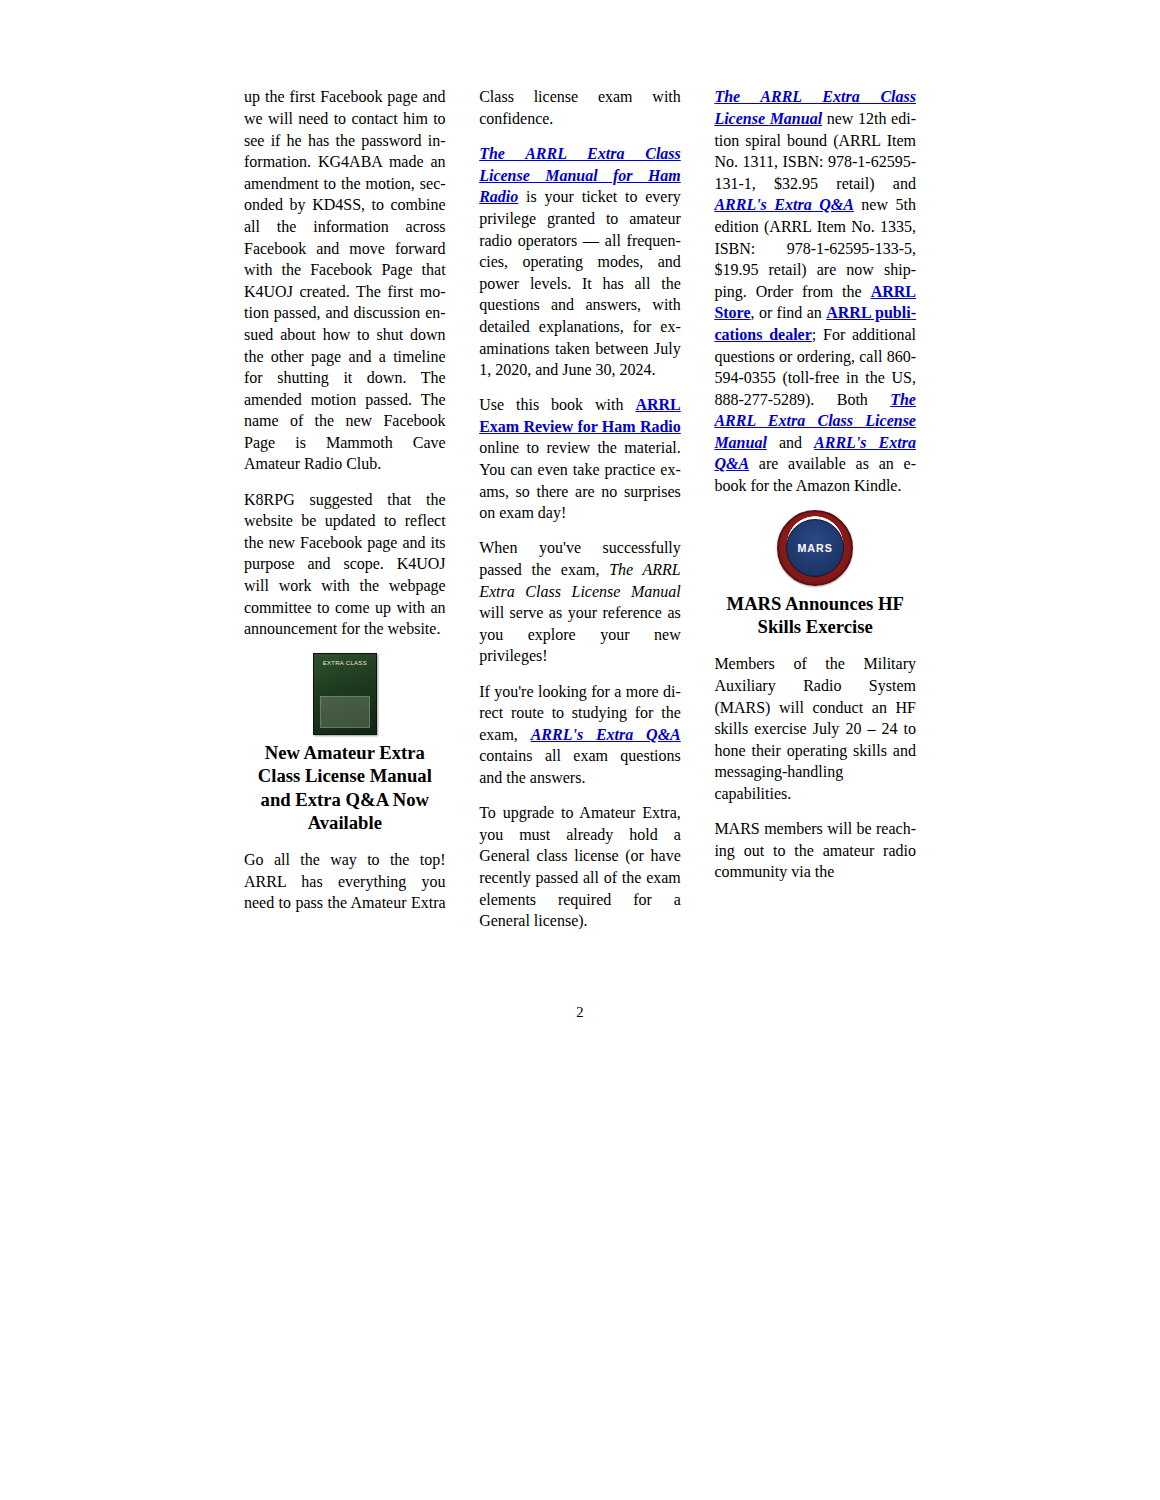up the first Facebook page and we will need to contact him to see if he has the password information. KG4ABA made an amendment to the motion, seconded by KD4SS, to combine all the information across Facebook and move forward with the Facebook Page that K4UOJ created. The first motion passed, and discussion ensued about how to shut down the other page and a timeline for shutting it down. The amended motion passed. The name of the new Facebook Page is Mammoth Cave Amateur Radio Club.
K8RPG suggested that the website be updated to reflect the new Facebook page and its purpose and scope. K4UOJ will work with the webpage committee to come up with an announcement for the website.
New Amateur Extra Class License Manual and Extra Q&A Now Available
Go all the way to the top! ARRL has everything you need to pass the Amateur Extra Class license exam with confidence.
The ARRL Extra Class License Manual for Ham Radio is your ticket to every privilege granted to amateur radio operators — all frequencies, operating modes, and power levels. It has all the questions and answers, with detailed explanations, for examinations taken between July 1, 2020, and June 30, 2024.
Use this book with ARRL Exam Review for Ham Radio online to review the material. You can even take practice exams, so there are no surprises on exam day!
When you've successfully passed the exam, The ARRL Extra Class License Manual will serve as your reference as you explore your new privileges!
If you're looking for a more direct route to studying for the exam, ARRL's Extra Q&A contains all exam questions and the answers.
To upgrade to Amateur Extra, you must already hold a General class license (or have recently passed all of the exam elements required for a General license).
The ARRL Extra Class License Manual new 12th edition spiral bound (ARRL Item No. 1311, ISBN: 978-1-62595-131-1, $32.95 retail) and ARRL's Extra Q&A new 5th edition (ARRL Item No. 1335, ISBN: 978-1-62595-133-5, $19.95 retail) are now shipping. Order from the ARRL Store, or find an ARRL publications dealer; For additional questions or ordering, call 860-594-0355 (toll-free in the US, 888-277-5289). Both The ARRL Extra Class License Manual and ARRL's Extra Q&A are available as an e-book for the Amazon Kindle.
MARS
MARS Announces HF Skills Exercise
Members of the Military Auxiliary Radio System (MARS) will conduct an HF skills exercise July 20 – 24 to hone their operating skills and messaging-handling capabilities.
MARS members will be reaching out to the amateur radio community via the
2